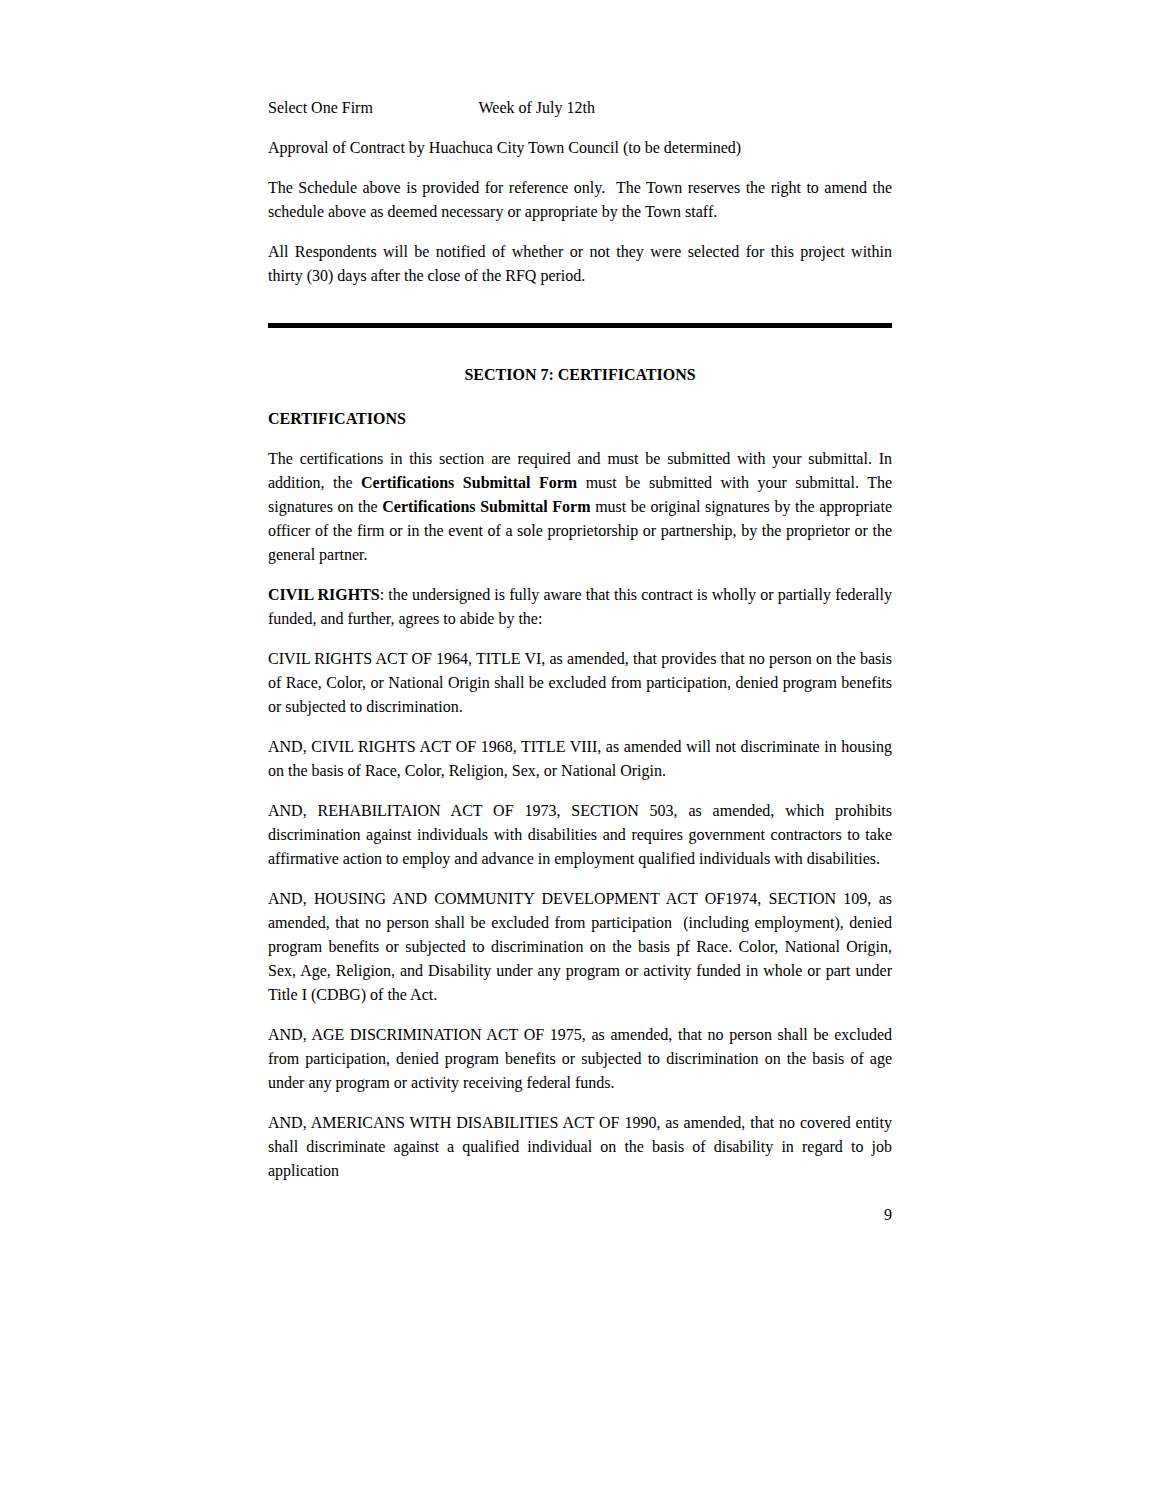Select One Firm Week of July 12th
Approval of Contract by Huachuca City Town Council (to be determined)
The Schedule above is provided for reference only. The Town reserves the right to amend the schedule above as deemed necessary or appropriate by the Town staff.
All Respondents will be notified of whether or not they were selected for this project within thirty (30) days after the close of the RFQ period.
SECTION 7: CERTIFICATIONS
CERTIFICATIONS
The certifications in this section are required and must be submitted with your submittal. In addition, the Certifications Submittal Form must be submitted with your submittal. The signatures on the Certifications Submittal Form must be original signatures by the appropriate officer of the firm or in the event of a sole proprietorship or partnership, by the proprietor or the general partner.
CIVIL RIGHTS: the undersigned is fully aware that this contract is wholly or partially federally funded, and further, agrees to abide by the:
CIVIL RIGHTS ACT OF 1964, TITLE VI, as amended, that provides that no person on the basis of Race, Color, or National Origin shall be excluded from participation, denied program benefits or subjected to discrimination.
AND, CIVIL RIGHTS ACT OF 1968, TITLE VIII, as amended will not discriminate in housing on the basis of Race, Color, Religion, Sex, or National Origin.
AND, REHABILITAION ACT OF 1973, SECTION 503, as amended, which prohibits discrimination against individuals with disabilities and requires government contractors to take affirmative action to employ and advance in employment qualified individuals with disabilities.
AND, HOUSING AND COMMUNITY DEVELOPMENT ACT OF1974, SECTION 109, as amended, that no person shall be excluded from participation (including employment), denied program benefits or subjected to discrimination on the basis pf Race. Color, National Origin, Sex, Age, Religion, and Disability under any program or activity funded in whole or part under Title I (CDBG) of the Act.
AND, AGE DISCRIMINATION ACT OF 1975, as amended, that no person shall be excluded from participation, denied program benefits or subjected to discrimination on the basis of age under any program or activity receiving federal funds.
AND, AMERICANS WITH DISABILITIES ACT OF 1990, as amended, that no covered entity shall discriminate against a qualified individual on the basis of disability in regard to job application
9